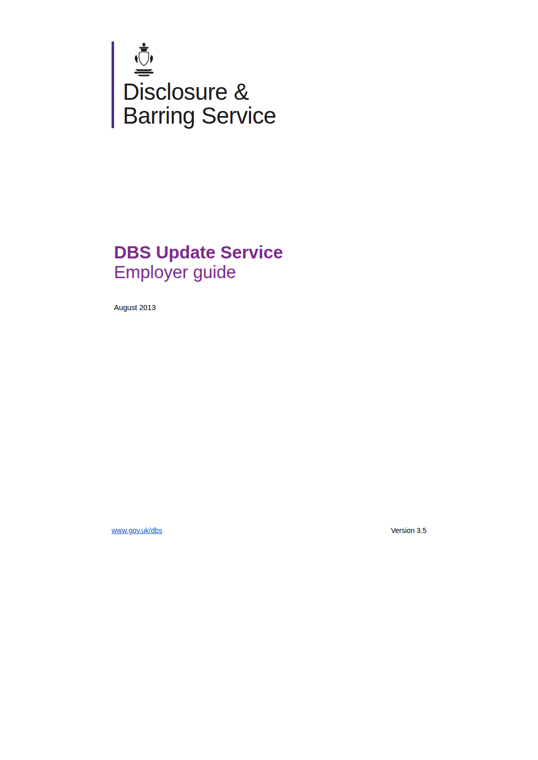Disclosure &
Barring Service
DBS Update ServiceEmployer guide
August 2013
www.gov.uk/dbs Version 3.5